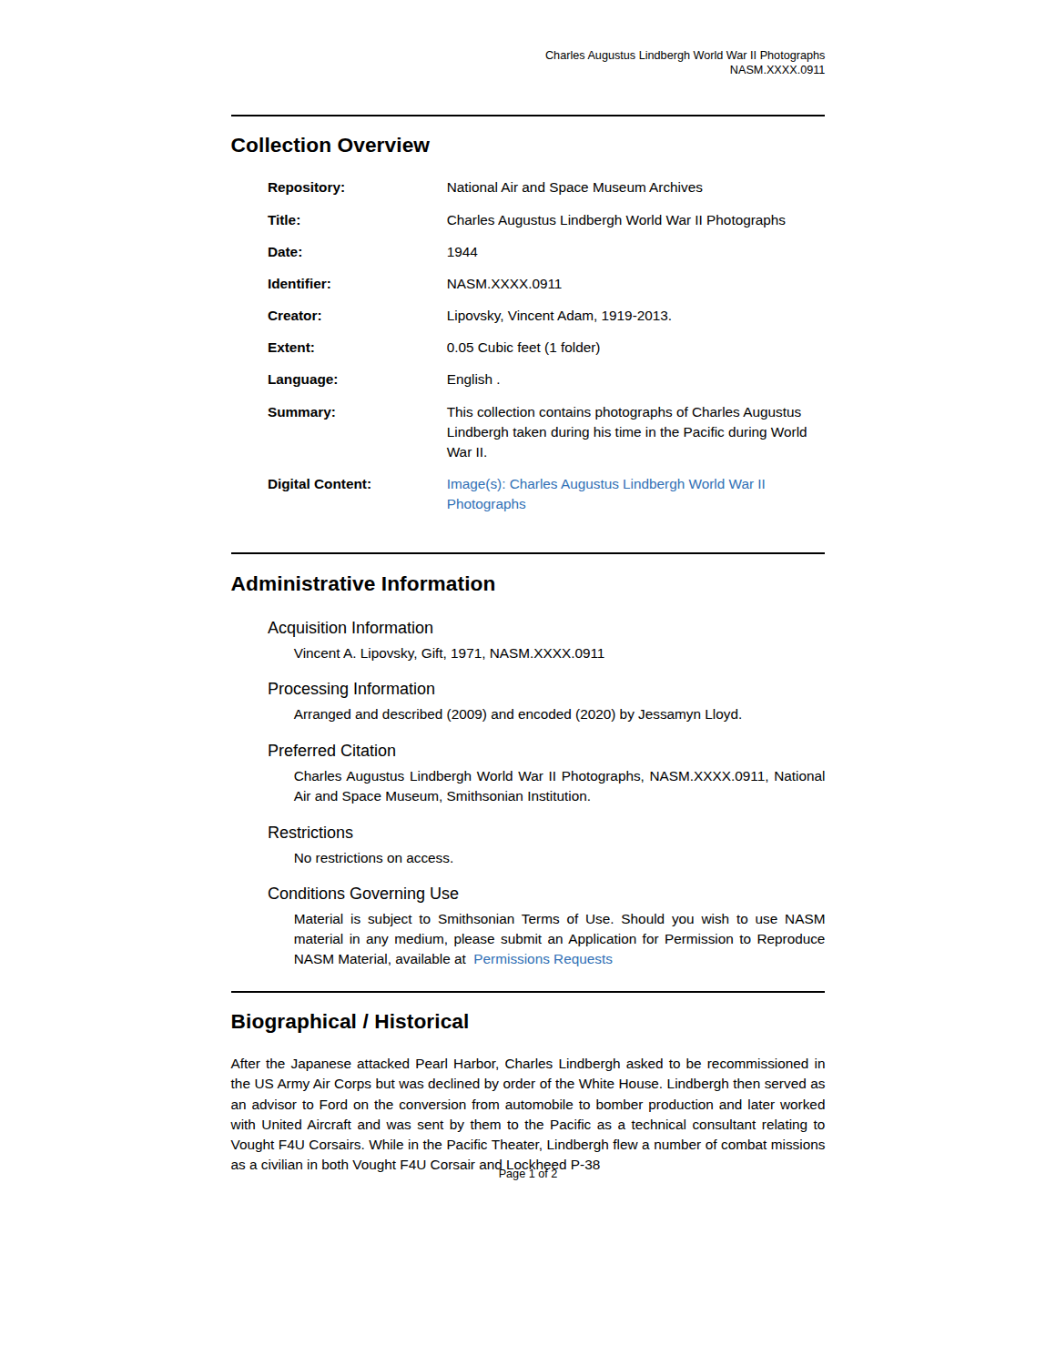Charles Augustus Lindbergh World War II Photographs
NASM.XXXX.0911
Collection Overview
| Repository: | National Air and Space Museum Archives |
| Title: | Charles Augustus Lindbergh World War II Photographs |
| Date: | 1944 |
| Identifier: | NASM.XXXX.0911 |
| Creator: | Lipovsky, Vincent Adam, 1919-2013. |
| Extent: | 0.05 Cubic feet (1 folder) |
| Language: | English . |
| Summary: | This collection contains photographs of Charles Augustus Lindbergh taken during his time in the Pacific during World War II. |
| Digital Content: | Image(s): Charles Augustus Lindbergh World War II Photographs |
Administrative Information
Acquisition Information
Vincent A. Lipovsky, Gift, 1971, NASM.XXXX.0911
Processing Information
Arranged and described (2009) and encoded (2020) by Jessamyn Lloyd.
Preferred Citation
Charles Augustus Lindbergh World War II Photographs, NASM.XXXX.0911, National Air and Space Museum, Smithsonian Institution.
Restrictions
No restrictions on access.
Conditions Governing Use
Material is subject to Smithsonian Terms of Use. Should you wish to use NASM material in any medium, please submit an Application for Permission to Reproduce NASM Material, available at Permissions Requests
Biographical / Historical
After the Japanese attacked Pearl Harbor, Charles Lindbergh asked to be recommissioned in the US Army Air Corps but was declined by order of the White House. Lindbergh then served as an advisor to Ford on the conversion from automobile to bomber production and later worked with United Aircraft and was sent by them to the Pacific as a technical consultant relating to Vought F4U Corsairs. While in the Pacific Theater, Lindbergh flew a number of combat missions as a civilian in both Vought F4U Corsair and Lockheed P-38
Page 1 of 2